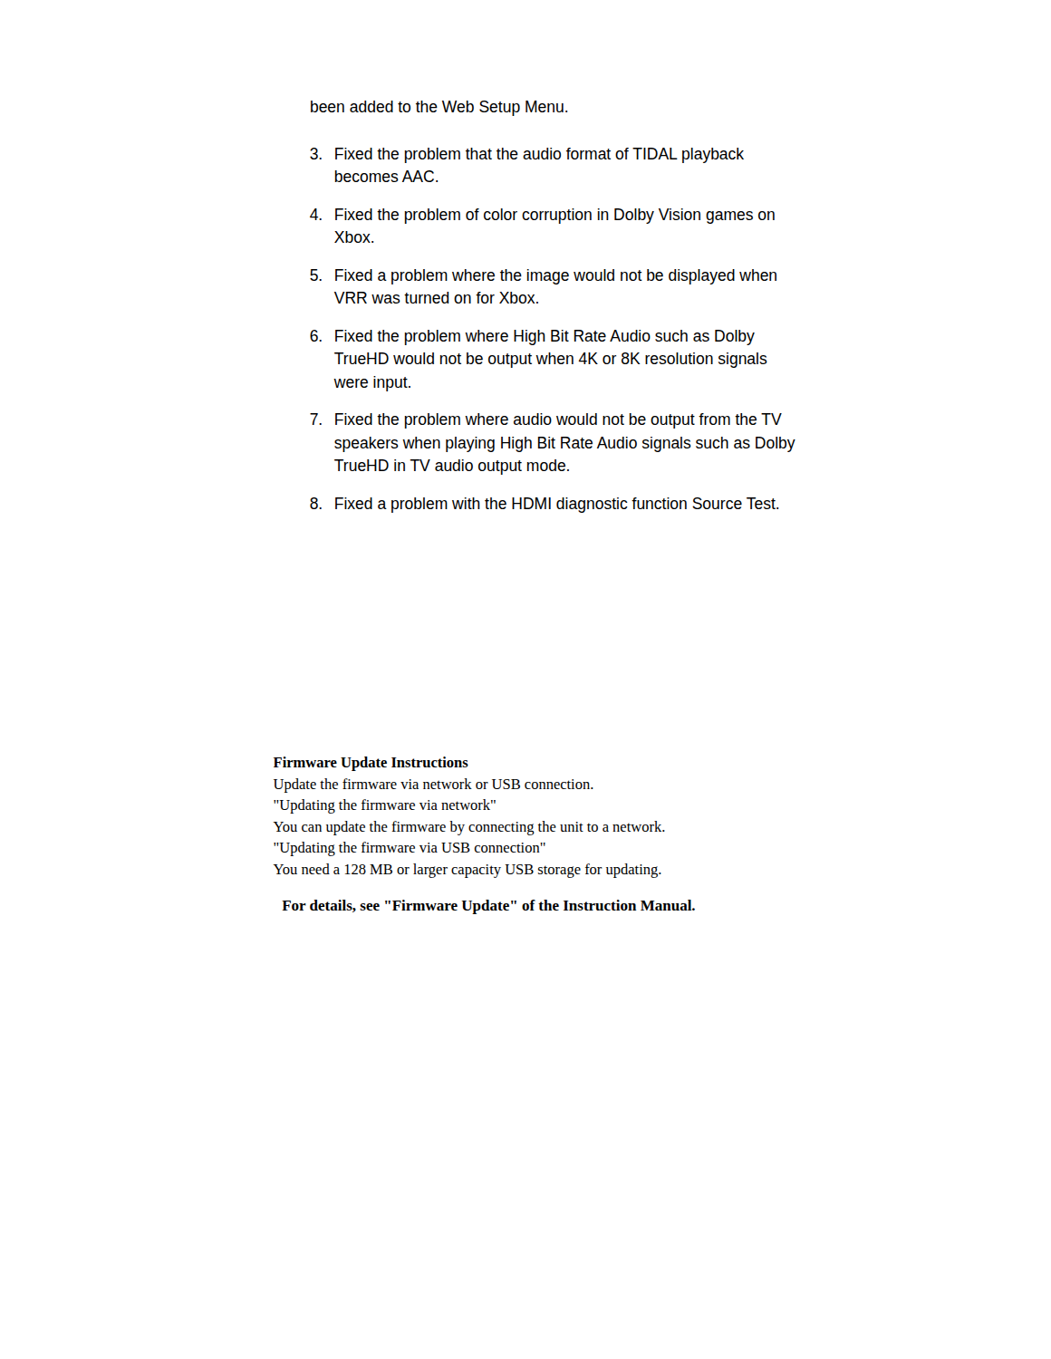been added to the Web Setup Menu.
Fixed the problem that the audio format of TIDAL playback becomes AAC.
Fixed the problem of color corruption in Dolby Vision games on Xbox.
Fixed a problem where the image would not be displayed when VRR was turned on for Xbox.
Fixed the problem where High Bit Rate Audio such as Dolby TrueHD would not be output when 4K or 8K resolution signals were input.
Fixed the problem where audio would not be output from the TV speakers when playing High Bit Rate Audio signals such as Dolby TrueHD in TV audio output mode.
Fixed a problem with the HDMI diagnostic function Source Test.
Firmware Update Instructions
Update the firmware via network or USB connection.
"Updating the firmware via network"
You can update the firmware by connecting the unit to a network.
"Updating the firmware via USB connection"
You need a 128 MB or larger capacity USB storage for updating.
For details, see "Firmware Update" of the Instruction Manual.